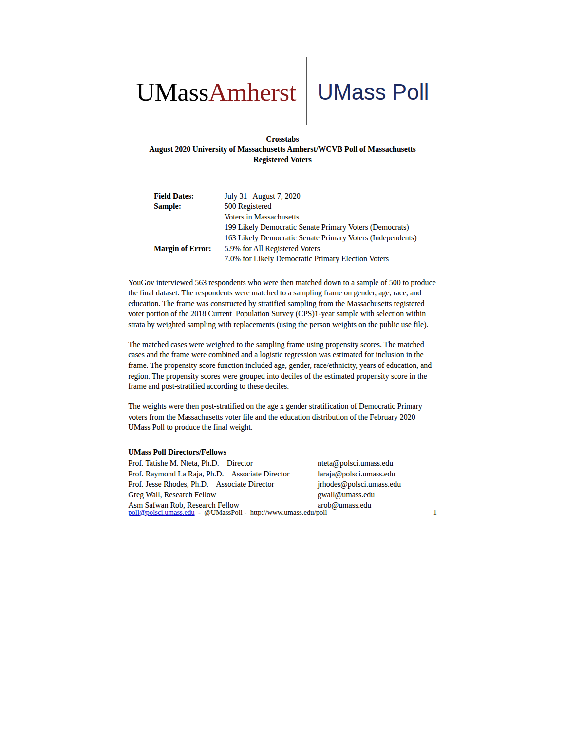UMass Amherst UMass Poll
Crosstabs August 2020 University of Massachusetts Amherst/WCVB Poll of Massachusetts Registered Voters
| Field Dates: | July 31– August 7, 2020 |
| Sample: | 500 Registered |
| | Voters in Massachusetts |
| | 199 Likely Democratic Senate Primary Voters (Democrats) |
| | 163 Likely Democratic Senate Primary Voters (Independents) |
| Margin of Error: | 5.9% for All Registered Voters |
| | 7.0% for Likely Democratic Primary Election Voters |
YouGov interviewed 563 respondents who were then matched down to a sample of 500 to produce the final dataset. The respondents were matched to a sampling frame on gender, age, race, and education. The frame was constructed by stratified sampling from the Massachusetts registered voter portion of the 2018 Current Population Survey (CPS)1-year sample with selection within strata by weighted sampling with replacements (using the person weights on the public use file).
The matched cases were weighted to the sampling frame using propensity scores. The matched cases and the frame were combined and a logistic regression was estimated for inclusion in the frame. The propensity score function included age, gender, race/ethnicity, years of education, and region. The propensity scores were grouped into deciles of the estimated propensity score in the frame and post-stratified according to these deciles.
The weights were then post-stratified on the age x gender stratification of Democratic Primary voters from the Massachusetts voter file and the education distribution of the February 2020 UMass Poll to produce the final weight.
UMass Poll Directors/Fellows
| Prof. Tatishe M. Nteta, Ph.D. – Director | nteta@polsci.umass.edu |
| Prof. Raymond La Raja, Ph.D. – Associate Director | laraja@polsci.umass.edu |
| Prof. Jesse Rhodes, Ph.D. – Associate Director | jrhodes@polsci.umass.edu |
| Greg Wall, Research Fellow | gwall@umass.edu |
| Asm Safwan Rob, Research Fellow | arob@umass.edu |
poll@polsci.umass.edu - @UMassPoll - http://www.umass.edu/poll 1